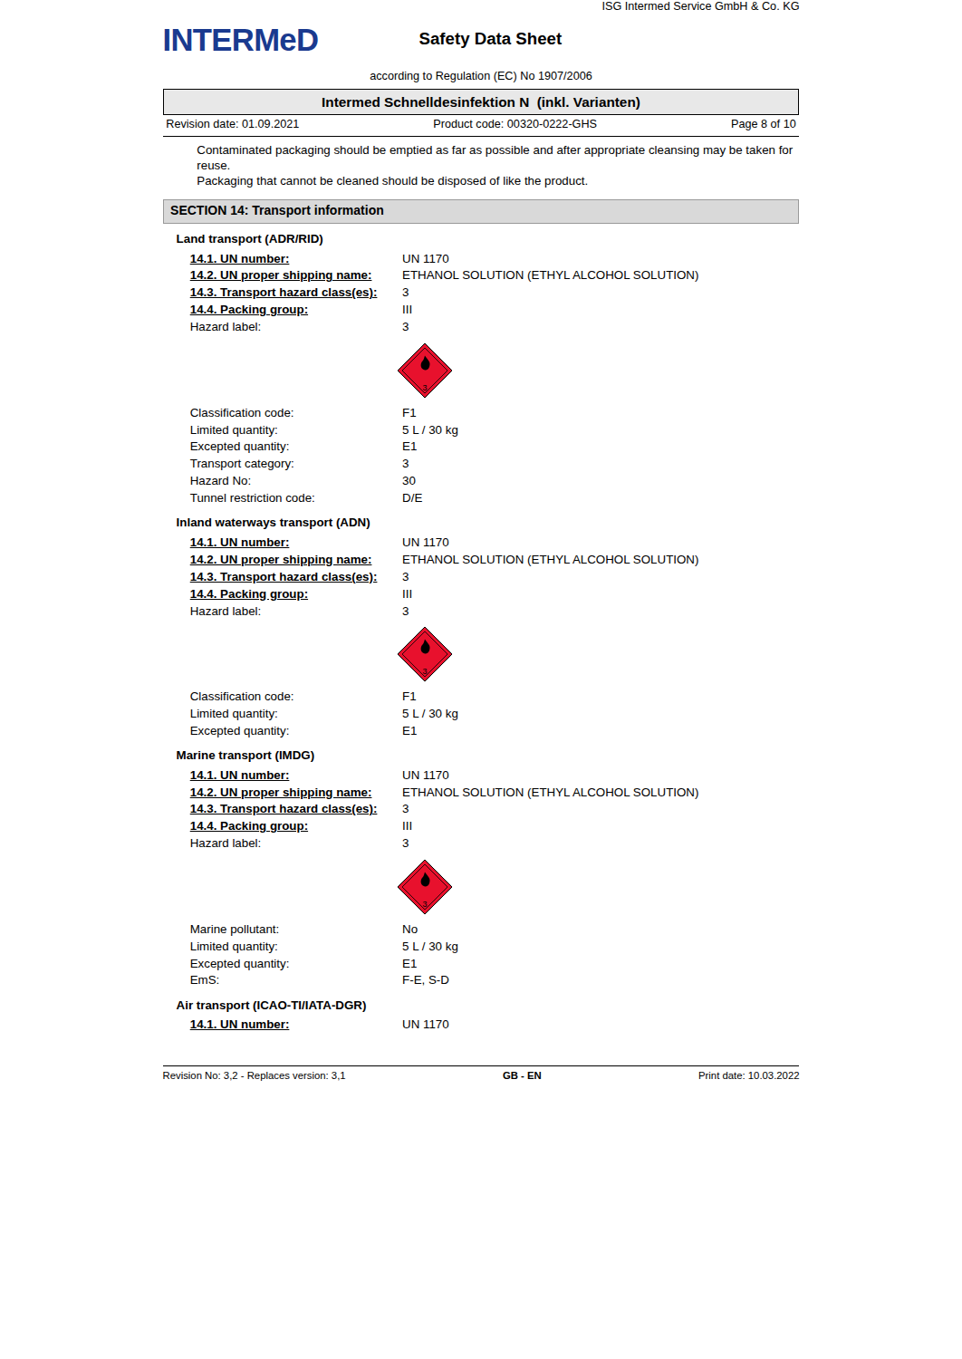ISG Intermed Service GmbH & Co. KG
INTERMe D
Safety Data Sheet
according to Regulation (EC) No 1907/2006
Intermed Schnelldesinfektion N (inkl. Varianten)
Revision date: 01.09.2021
Product code: 00320-0222-GHS
Page 8 of 10
Contaminated packaging should be emptied as far as possible and after appropriate cleansing may be taken for reuse.
Packaging that cannot be cleaned should be disposed of like the product.
SECTION 14: Transport information
Land transport (ADR/RID)
| 14.1. UN number: | UN 1170 |
| 14.2. UN proper shipping name: | ETHANOL SOLUTION (ETHYL ALCOHOL SOLUTION) |
| 14.3. Transport hazard class(es): | 3 |
| 14.4. Packing group: | III |
| Hazard label: | 3 |
3
| Classification code: | F1 |
| Limited quantity: | 5 L / 30 kg |
| Excepted quantity: | E1 |
| Transport category: | 3 |
| Hazard No: | 30 |
| Tunnel restriction code: | D/E |
Inland waterways transport (ADN)
| 14.1. UN number: | UN 1170 |
| 14.2. UN proper shipping name: | ETHANOL SOLUTION (ETHYL ALCOHOL SOLUTION) |
| 14.3. Transport hazard class(es): | 3 |
| 14.4. Packing group: | III |
| Hazard label: | 3 |
3
| Classification code: | F1 |
| Limited quantity: | 5 L / 30 kg |
| Excepted quantity: | E1 |
Marine transport (IMDG)
| 14.1. UN number: | UN 1170 |
| 14.2. UN proper shipping name: | ETHANOL SOLUTION (ETHYL ALCOHOL SOLUTION) |
| 14.3. Transport hazard class(es): | 3 |
| 14.4. Packing group: | III |
| Hazard label: | 3 |
3
| Marine pollutant: | No |
| Limited quantity: | 5 L / 30 kg |
| Excepted quantity: | E1 |
| EmS: | F-E, S-D |
Air transport (ICAO-TI/IATA-DGR)
| 14.1. UN number: | UN 1170 |
Revision No: 3,2 - Replaces version: 3,1
GB - EN
Print date: 10.03.2022